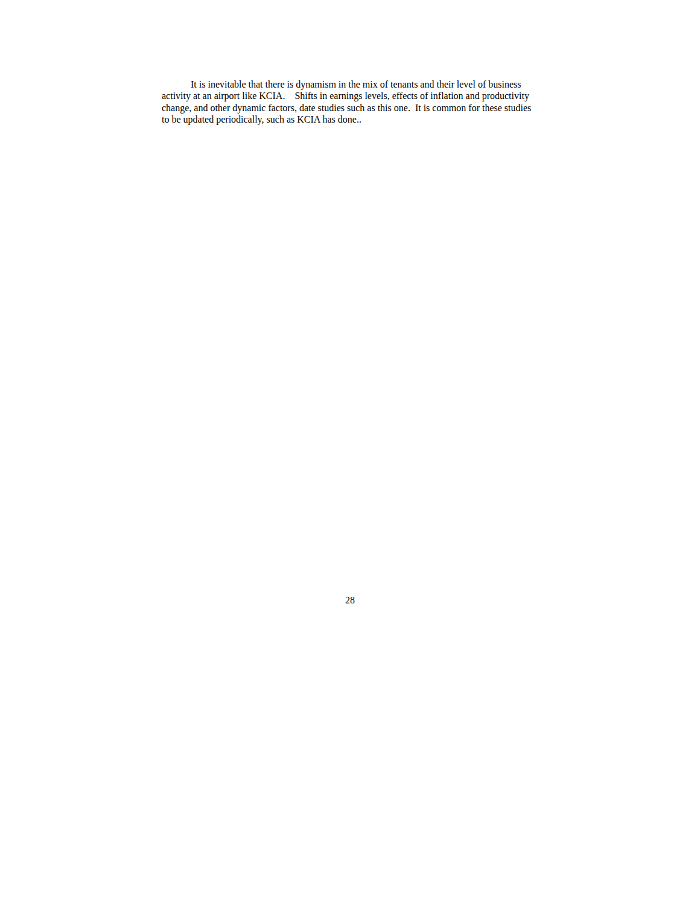It is inevitable that there is dynamism in the mix of tenants and their level of business activity at an airport like KCIA. Shifts in earnings levels, effects of inflation and productivity change, and other dynamic factors, date studies such as this one. It is common for these studies to be updated periodically, such as KCIA has done..
28